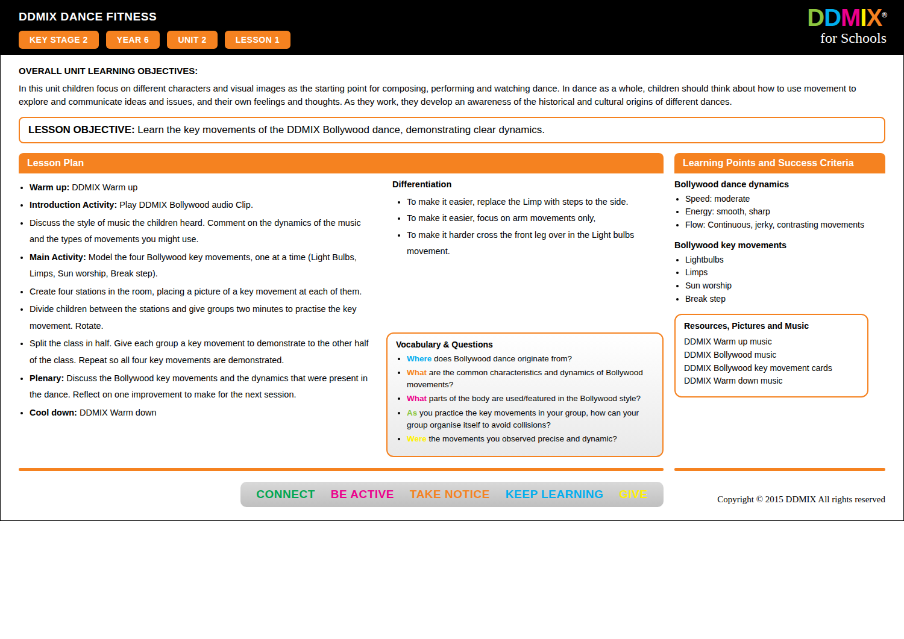DDMIX DANCE FITNESS
KEY STAGE 2
YEAR 6
UNIT 2
LESSON 1
DDMIX®
for Schools
OVERALL UNIT LEARNING OBJECTIVES:
In this unit children focus on different characters and visual images as the starting point for composing, performing and watching dance. In dance as a whole, children should think about how to use movement to explore and communicate ideas and issues, and their own feelings and thoughts. As they work, they develop an awareness of the historical and cultural origins of different dances.
LESSON OBJECTIVE: Learn the key movements of the DDMIX Bollywood dance, demonstrating clear dynamics.
Lesson Plan
Warm up: DDMIX Warm up
Introduction Activity: Play DDMIX Bollywood audio Clip.
Discuss the style of music the children heard. Comment on the dynamics of the music and the types of movements you might use.
Main Activity: Model the four Bollywood key movements, one at a time (Light Bulbs, Limps, Sun worship, Break step).
Create four stations in the room, placing a picture of a key movement at each of them.
Divide children between the stations and give groups two minutes to practise the key movement. Rotate.
Split the class in half. Give each group a key movement to demonstrate to the other half of the class. Repeat so all four key movements are demonstrated.
Plenary: Discuss the Bollywood key movements and the dynamics that were present in the dance. Reflect on one improvement to make for the next session.
Cool down: DDMIX Warm down
Differentiation
To make it easier, replace the Limp with steps to the side.
To make it easier, focus on arm movements only,
To make it harder cross the front leg over in the Light bulbs movement.
Vocabulary & Questions
Where does Bollywood dance originate from?
What are the common characteristics and dynamics of Bollywood movements?
What parts of the body are used/featured in the Bollywood style?
As you practice the key movements in your group, how can your group organise itself to avoid collisions?
Were the movements you observed precise and dynamic?
Learning Points and Success Criteria
Bollywood dance dynamics
Speed: moderate
Energy: smooth, sharp
Flow: Continuous, jerky, contrasting movements
Bollywood key movements
Lightbulbs
Limps
Sun worship
Break step
Resources, Pictures and Music
DDMIX Warm up music
DDMIX Bollywood music
DDMIX Bollywood key movement cards
DDMIX Warm down music
CONNECT BE ACTIVE TAKE NOTICE KEEP LEARNING GIVE
Copyright © 2015 DDMIX All rights reserved